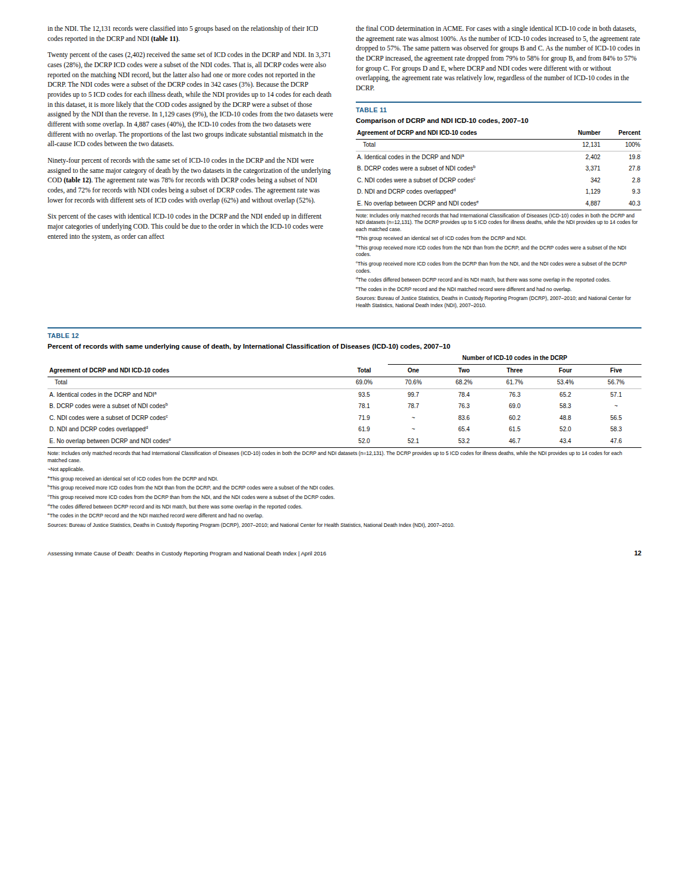in the NDI. The 12,131 records were classified into 5 groups based on the relationship of their ICD codes reported in the DCRP and NDI (table 11).
Twenty percent of the cases (2,402) received the same set of ICD codes in the DCRP and NDI. In 3,371 cases (28%), the DCRP ICD codes were a subset of the NDI codes. That is, all DCRP codes were also reported on the matching NDI record, but the latter also had one or more codes not reported in the DCRP. The NDI codes were a subset of the DCRP codes in 342 cases (3%). Because the DCRP provides up to 5 ICD codes for each illness death, while the NDI provides up to 14 codes for each death in this dataset, it is more likely that the COD codes assigned by the DCRP were a subset of those assigned by the NDI than the reverse. In 1,129 cases (9%), the ICD-10 codes from the two datasets were different with some overlap. In 4,887 cases (40%), the ICD-10 codes from the two datasets were different with no overlap. The proportions of the last two groups indicate substantial mismatch in the all-cause ICD codes between the two datasets.
Ninety-four percent of records with the same set of ICD-10 codes in the DCRP and the NDI were assigned to the same major category of death by the two datasets in the categorization of the underlying COD (table 12). The agreement rate was 78% for records with DCRP codes being a subset of NDI codes, and 72% for records with NDI codes being a subset of DCRP codes. The agreement rate was lower for records with different sets of ICD codes with overlap (62%) and without overlap (52%).
Six percent of the cases with identical ICD-10 codes in the DCRP and the NDI ended up in different major categories of underlying COD. This could be due to the order in which the ICD-10 codes were entered into the system, as order can affect
the final COD determination in ACME. For cases with a single identical ICD-10 code in both datasets, the agreement rate was almost 100%. As the number of ICD-10 codes increased to 5, the agreement rate dropped to 57%. The same pattern was observed for groups B and C. As the number of ICD-10 codes in the DCRP increased, the agreement rate dropped from 79% to 58% for group B, and from 84% to 57% for group C. For groups D and E, where DCRP and NDI codes were different with or without overlapping, the agreement rate was relatively low, regardless of the number of ICD-10 codes in the DCRP.
TABLE 11
Comparison of DCRP and NDI ICD-10 codes, 2007–10
| Agreement of DCRP and NDI ICD-10 codes | Number | Percent |
| --- | --- | --- |
| Total | 12,131 | 100% |
| A. Identical codes in the DCRP and NDI a | 2,402 | 19.8 |
| B. DCRP codes were a subset of NDI codes b | 3,371 | 27.8 |
| C. NDI codes were a subset of DCRP codes c | 342 | 2.8 |
| D. NDI and DCRP codes overlapped d | 1,129 | 9.3 |
| E. No overlap between DCRP and NDI codes e | 4,887 | 40.3 |
Note: Includes only matched records that had International Classification of Diseases (ICD-10) codes in both the DCRP and NDI datasets (n=12,131). The DCRP provides up to 5 ICD codes for illness deaths, while the NDI provides up to 14 codes for each matched case.
aThis group received an identical set of ICD codes from the DCRP and NDI.
bThis group received more ICD codes from the NDI than from the DCRP, and the DCRP codes were a subset of the NDI codes.
cThis group received more ICD codes from the DCRP than from the NDI, and the NDI codes were a subset of the DCRP codes.
dThe codes differed between DCRP record and its NDI match, but there was some overlap in the reported codes.
eThe codes in the DCRP record and the NDI matched record were different and had no overlap.
Sources: Bureau of Justice Statistics, Deaths in Custody Reporting Program (DCRP), 2007–2010; and National Center for Health Statistics, National Death Index (NDI), 2007–2010.
TABLE 12
Percent of records with same underlying cause of death, by International Classification of Diseases (ICD-10) codes, 2007–10
| | | Number of ICD-10 codes in the DCRP |
| --- | --- | --- |
| Agreement of DCRP and NDI ICD-10 codes | Total | One | Two | Three | Four | Five |
| Total | 69.0% | 70.6% | 68.2% | 61.7% | 53.4% | 56.7% |
| A. Identical codes in the DCRP and NDI a | 93.5 | 99.7 | 78.4 | 76.3 | 65.2 | 57.1 |
| B. DCRP codes were a subset of NDI codes b | 78.1 | 78.7 | 76.3 | 69.0 | 58.3 | ~ |
| C. NDI codes were a subset of DCRP codes c | 71.9 | ~ | 83.6 | 60.2 | 48.8 | 56.5 |
| D. NDI and DCRP codes overlapped d | 61.9 | ~ | 65.4 | 61.5 | 52.0 | 58.3 |
| E. No overlap between DCRP and NDI codes e | 52.0 | 52.1 | 53.2 | 46.7 | 43.4 | 47.6 |
Note: Includes only matched records that had International Classification of Diseases (ICD-10) codes in both the DCRP and NDI datasets (n=12,131). The DCRP provides up to 5 ICD codes for illness deaths, while the NDI provides up to 14 codes for each matched case.
~Not applicable.
aThis group received an identical set of ICD codes from the DCRP and NDI.
bThis group received more ICD codes from the NDI than from the DCRP, and the DCRP codes were a subset of the NDI codes.
cThis group received more ICD codes from the DCRP than from the NDI, and the NDI codes were a subset of the DCRP codes.
dThe codes differed between DCRP record and its NDI match, but there was some overlap in the reported codes.
eThe codes in the DCRP record and the NDI matched record were different and had no overlap.
Sources: Bureau of Justice Statistics, Deaths in Custody Reporting Program (DCRP), 2007–2010; and National Center for Health Statistics, National Death Index (NDI), 2007–2010.
Assessing Inmate Cause of Death: Deaths in Custody Reporting Program and National Death Index | April 2016
12